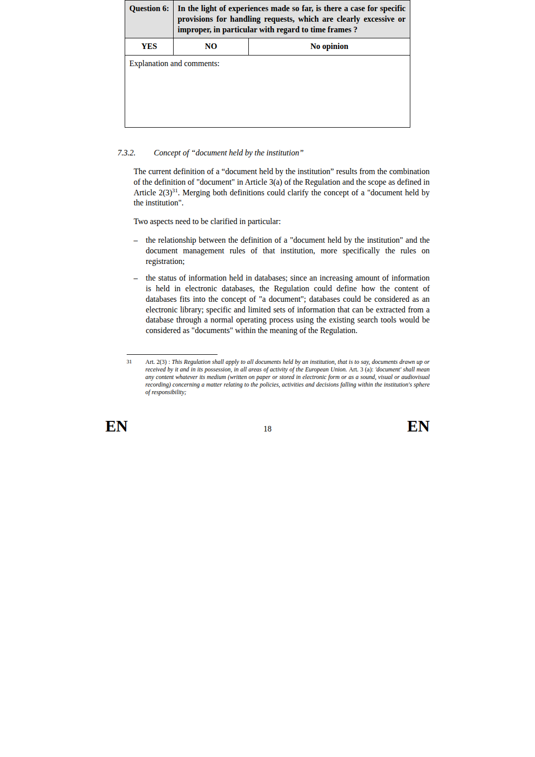| Question 6: | In the light of experiences made so far, is there a case for specific provisions for handling requests, which are clearly excessive or improper, in particular with regard to time frames ? |
| YES | NO | No opinion |
| Explanation and comments: |
7.3.2. Concept of “document held by the institution”
The current definition of a “document held by the institution” results from the combination of the definition of "document" in Article 3(a) of the Regulation and the scope as defined in Article 2(3)31. Merging both definitions could clarify the concept of a "document held by the institution".
Two aspects need to be clarified in particular:
– the relationship between the definition of a "document held by the institution" and the document management rules of that institution, more specifically the rules on registration;
– the status of information held in databases; since an increasing amount of information is held in electronic databases, the Regulation could define how the content of databases fits into the concept of "a document"; databases could be considered as an electronic library; specific and limited sets of information that can be extracted from a database through a normal operating process using the existing search tools would be considered as "documents" within the meaning of the Regulation.
31 Art. 2(3) : This Regulation shall apply to all documents held by an institution, that is to say, documents drawn up or received by it and in its possession, in all areas of activity of the European Union. Art. 3 (a): 'document' shall mean any content whatever its medium (written on paper or stored in electronic form or as a sound, visual or audiovisual recording) concerning a matter relating to the policies, activities and decisions falling within the institution's sphere of responsibility;
EN 18 EN